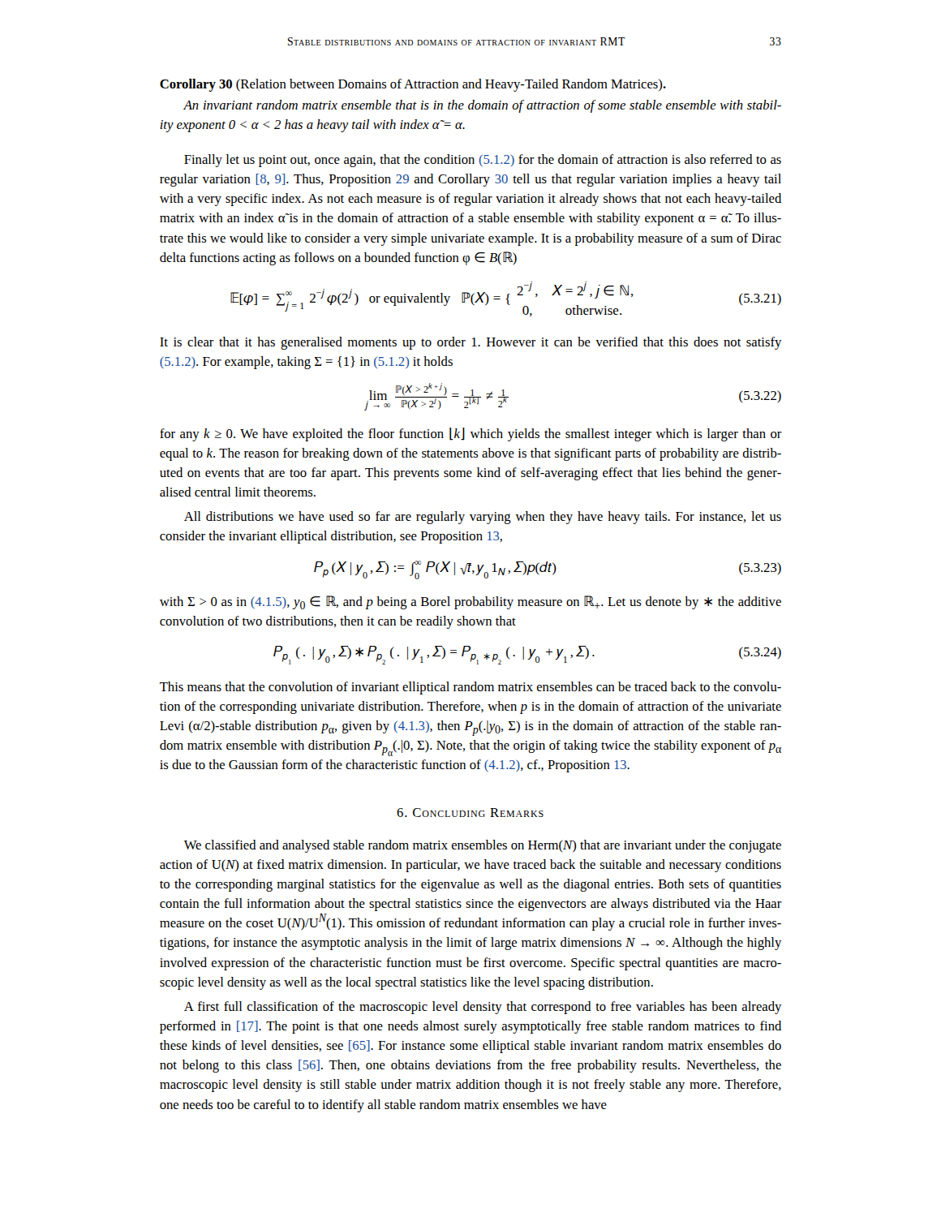Stable distributions and domains of attraction of invariant RMT 33
Corollary 30 (Relation between Domains of Attraction and Heavy-Tailed Random Matrices). An invariant random matrix ensemble that is in the domain of attraction of some stable ensemble with stability exponent 0 < α < 2 has a heavy tail with index α̃ = α.
Finally let us point out, once again, that the condition (5.1.2) for the domain of attraction is also referred to as regular variation [8, 9]. Thus, Proposition 29 and Corollary 30 tell us that regular variation implies a heavy tail with a very specific index. As not each measure is of regular variation it already shows that not each heavy-tailed matrix with an index α̃ is in the domain of attraction of a stable ensemble with stability exponent α = α̃. To illustrate this we would like to consider a very simple univariate example. It is a probability measure of a sum of Dirac delta functions acting as follows on a bounded function φ ∈ B(ℝ)
𝔼[φ]= ∑j=1∞ 2−j φ(2j) or equivalently ℙ(X)= { 2−j, X=2j,j∈ℕ, 0, otherwise. (5.3.21)
It is clear that it has generalised moments up to order 1. However it can be verified that this does not satisfy (5.1.2). For example, taking Σ = {1} in (5.1.2) it holds
limj→∞ ℙ(X>2k+j) ℙ(X>2j) = 12⌊k⌋ ≠ 12k (5.3.22)
for any k ≥ 0. We have exploited the floor function ⌊k⌋ which yields the smallest integer which is larger than or equal to k. The reason for breaking down of the statements above is that significant parts of probability are distributed on events that are too far apart. This prevents some kind of self-averaging effect that lies behind the generalised central limit theorems.
All distributions we have used so far are regularly varying when they have heavy tails. For instance, let us consider the invariant elliptical distribution, see Proposition 13,
Pp (X|y0,Σ) := ∫0∞ P(X|t,y01N,Σ) p(dt) (5.3.23)
with Σ > 0 as in (4.1.5), y0 ∈ ℝ, and p being a Borel probability measure on ℝ+. Let us denote by ∗ the additive convolution of two distributions, then it can be readily shown that
Pp1 (.|y0,Σ) ∗ Pp2 (.|y1,Σ) = Pp1∗p2 (.|y0+y1,Σ) . (5.3.24)
This means that the convolution of invariant elliptical random matrix ensembles can be traced back to the convolution of the corresponding univariate distribution. Therefore, when p is in the domain of attraction of the univariate Levi (α/2)-stable distribution pα, given by (4.1.3), then Pp(.|y0, Σ) is in the domain of attraction of the stable random matrix ensemble with distribution Ppα(.|0, Σ). Note, that the origin of taking twice the stability exponent of pα is due to the Gaussian form of the characteristic function of (4.1.2), cf., Proposition 13.
6. Concluding Remarks
We classified and analysed stable random matrix ensembles on Herm(N) that are invariant under the conjugate action of U(N) at fixed matrix dimension. In particular, we have traced back the suitable and necessary conditions to the corresponding marginal statistics for the eigenvalue as well as the diagonal entries. Both sets of quantities contain the full information about the spectral statistics since the eigenvectors are always distributed via the Haar measure on the coset U(N)/UN(1). This omission of redundant information can play a crucial role in further investigations, for instance the asymptotic analysis in the limit of large matrix dimensions N → ∞. Although the highly involved expression of the characteristic function must be first overcome. Specific spectral quantities are macroscopic level density as well as the local spectral statistics like the level spacing distribution.
A first full classification of the macroscopic level density that correspond to free variables has been already performed in [17]. The point is that one needs almost surely asymptotically free stable random matrices to find these kinds of level densities, see [65]. For instance some elliptical stable invariant random matrix ensembles do not belong to this class [56]. Then, one obtains deviations from the free probability results. Nevertheless, the macroscopic level density is still stable under matrix addition though it is not freely stable any more. Therefore, one needs too be careful to to identify all stable random matrix ensembles we have